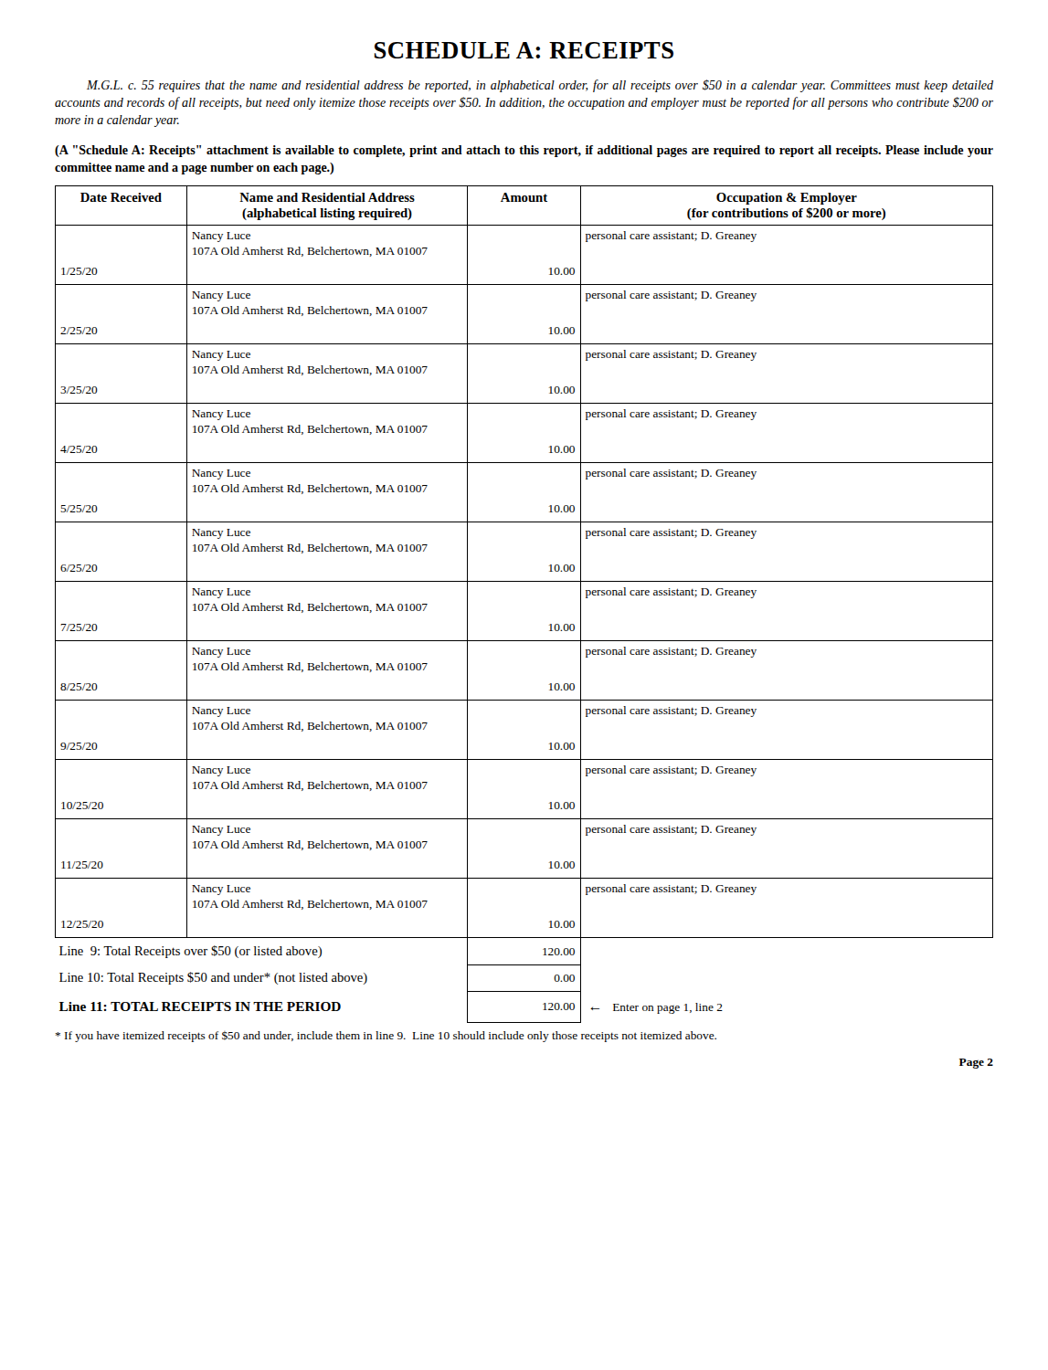SCHEDULE A: RECEIPTS
M.G.L. c. 55 requires that the name and residential address be reported, in alphabetical order, for all receipts over $50 in a calendar year. Committees must keep detailed accounts and records of all receipts, but need only itemize those receipts over $50. In addition, the occupation and employer must be reported for all persons who contribute $200 or more in a calendar year.
(A "Schedule A: Receipts" attachment is available to complete, print and attach to this report, if additional pages are required to report all receipts. Please include your committee name and a page number on each page.)
| Date Received | Name and Residential Address (alphabetical listing required) | Amount | Occupation & Employer (for contributions of $200 or more) |
| --- | --- | --- | --- |
| 1/25/20 | Nancy Luce 107A Old Amherst Rd, Belchertown, MA 01007 | 10.00 | personal care assistant; D. Greaney |
| 2/25/20 | Nancy Luce 107A Old Amherst Rd, Belchertown, MA 01007 | 10.00 | personal care assistant; D. Greaney |
| 3/25/20 | Nancy Luce 107A Old Amherst Rd, Belchertown, MA 01007 | 10.00 | personal care assistant; D. Greaney |
| 4/25/20 | Nancy Luce 107A Old Amherst Rd, Belchertown, MA 01007 | 10.00 | personal care assistant; D. Greaney |
| 5/25/20 | Nancy Luce 107A Old Amherst Rd, Belchertown, MA 01007 | 10.00 | personal care assistant; D. Greaney |
| 6/25/20 | Nancy Luce 107A Old Amherst Rd, Belchertown, MA 01007 | 10.00 | personal care assistant; D. Greaney |
| 7/25/20 | Nancy Luce 107A Old Amherst Rd, Belchertown, MA 01007 | 10.00 | personal care assistant; D. Greaney |
| 8/25/20 | Nancy Luce 107A Old Amherst Rd, Belchertown, MA 01007 | 10.00 | personal care assistant; D. Greaney |
| 9/25/20 | Nancy Luce 107A Old Amherst Rd, Belchertown, MA 01007 | 10.00 | personal care assistant; D. Greaney |
| 10/25/20 | Nancy Luce 107A Old Amherst Rd, Belchertown, MA 01007 | 10.00 | personal care assistant; D. Greaney |
| 11/25/20 | Nancy Luce 107A Old Amherst Rd, Belchertown, MA 01007 | 10.00 | personal care assistant; D. Greaney |
| 12/25/20 | Nancy Luce 107A Old Amherst Rd, Belchertown, MA 01007 | 10.00 | personal care assistant; D. Greaney |
| Line 9: Total Receipts over $50 (or listed above) | 120.00 | |
| Line 10: Total Receipts $50 and under* (not listed above) | 0.00 | |
| Line 11: TOTAL RECEIPTS IN THE PERIOD | 120.00 | ← Enter on page 1, line 2 |
* If you have itemized receipts of $50 and under, include them in line 9. Line 10 should include only those receipts not itemized above.
Page 2